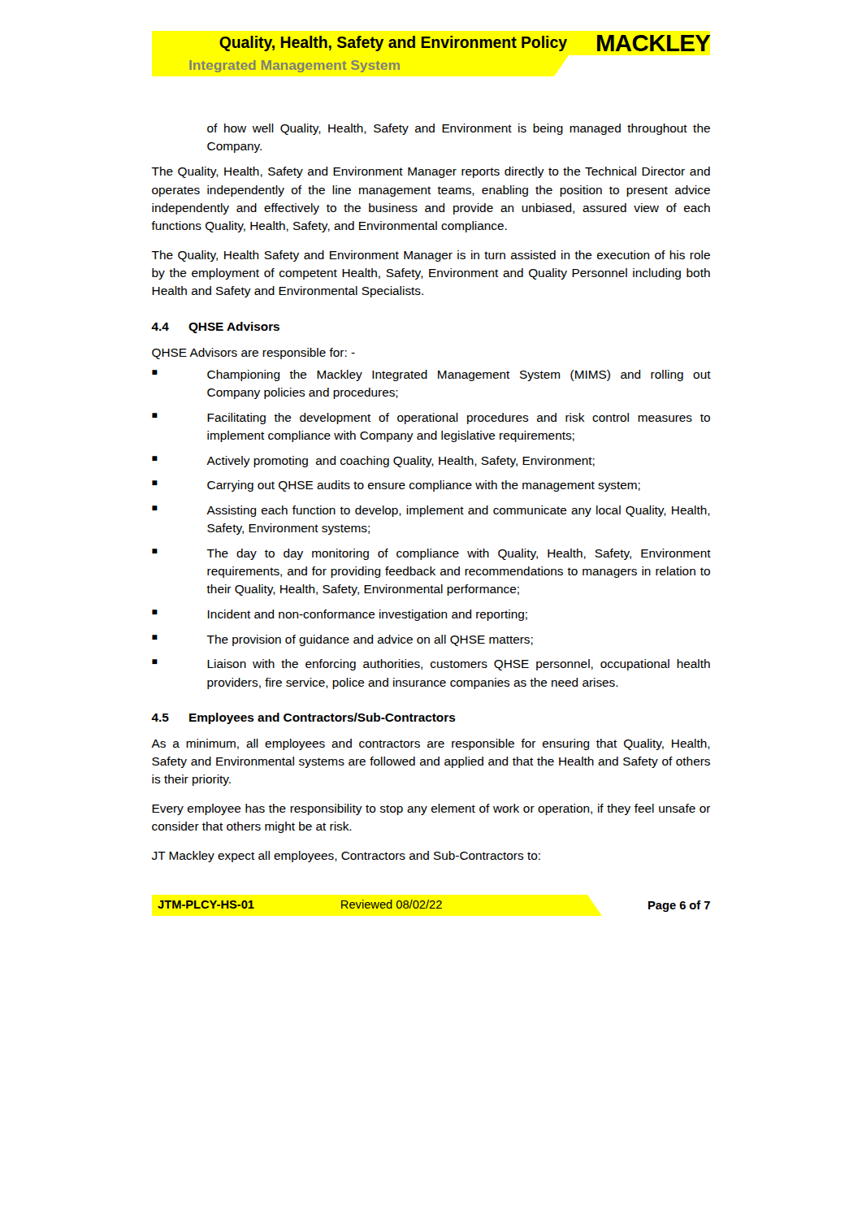Quality, Health, Safety and Environment Policy
Integrated Management System
MACKLEY
of how well Quality, Health, Safety and Environment is being managed throughout the Company.
The Quality, Health, Safety and Environment Manager reports directly to the Technical Director and operates independently of the line management teams, enabling the position to present advice independently and effectively to the business and provide an unbiased, assured view of each functions Quality, Health, Safety, and Environmental compliance.
The Quality, Health Safety and Environment Manager is in turn assisted in the execution of his role by the employment of competent Health, Safety, Environment and Quality Personnel including both Health and Safety and Environmental Specialists.
4.4 QHSE Advisors
QHSE Advisors are responsible for: -
Championing the Mackley Integrated Management System (MIMS) and rolling out Company policies and procedures;
Facilitating the development of operational procedures and risk control measures to implement compliance with Company and legislative requirements;
Actively promoting and coaching Quality, Health, Safety, Environment;
Carrying out QHSE audits to ensure compliance with the management system;
Assisting each function to develop, implement and communicate any local Quality, Health, Safety, Environment systems;
The day to day monitoring of compliance with Quality, Health, Safety, Environment requirements, and for providing feedback and recommendations to managers in relation to their Quality, Health, Safety, Environmental performance;
Incident and non-conformance investigation and reporting;
The provision of guidance and advice on all QHSE matters;
Liaison with the enforcing authorities, customers QHSE personnel, occupational health providers, fire service, police and insurance companies as the need arises.
4.5 Employees and Contractors/Sub-Contractors
As a minimum, all employees and contractors are responsible for ensuring that Quality, Health, Safety and Environmental systems are followed and applied and that the Health and Safety of others is their priority.
Every employee has the responsibility to stop any element of work or operation, if they feel unsafe or consider that others might be at risk.
JT Mackley expect all employees, Contractors and Sub-Contractors to:
JTM-PLCY-HS-01 Reviewed 08/02/22
Page 6 of 7